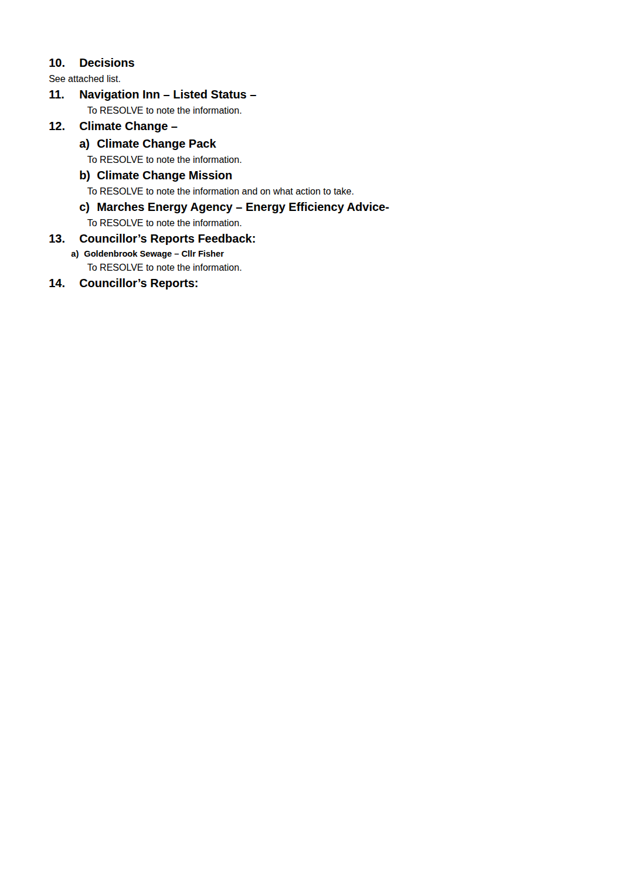10. Decisions
See attached list.
11. Navigation Inn – Listed Status –
To RESOLVE to note the information.
12. Climate Change –
a) Climate Change Pack
To RESOLVE to note the information.
b) Climate Change Mission
To RESOLVE to note the information and on what action to take.
c) Marches Energy Agency – Energy Efficiency Advice-
To RESOLVE to note the information.
13. Councillor’s Reports Feedback:
a) Goldenbrook Sewage – Cllr Fisher
To RESOLVE to note the information.
14. Councillor’s Reports: